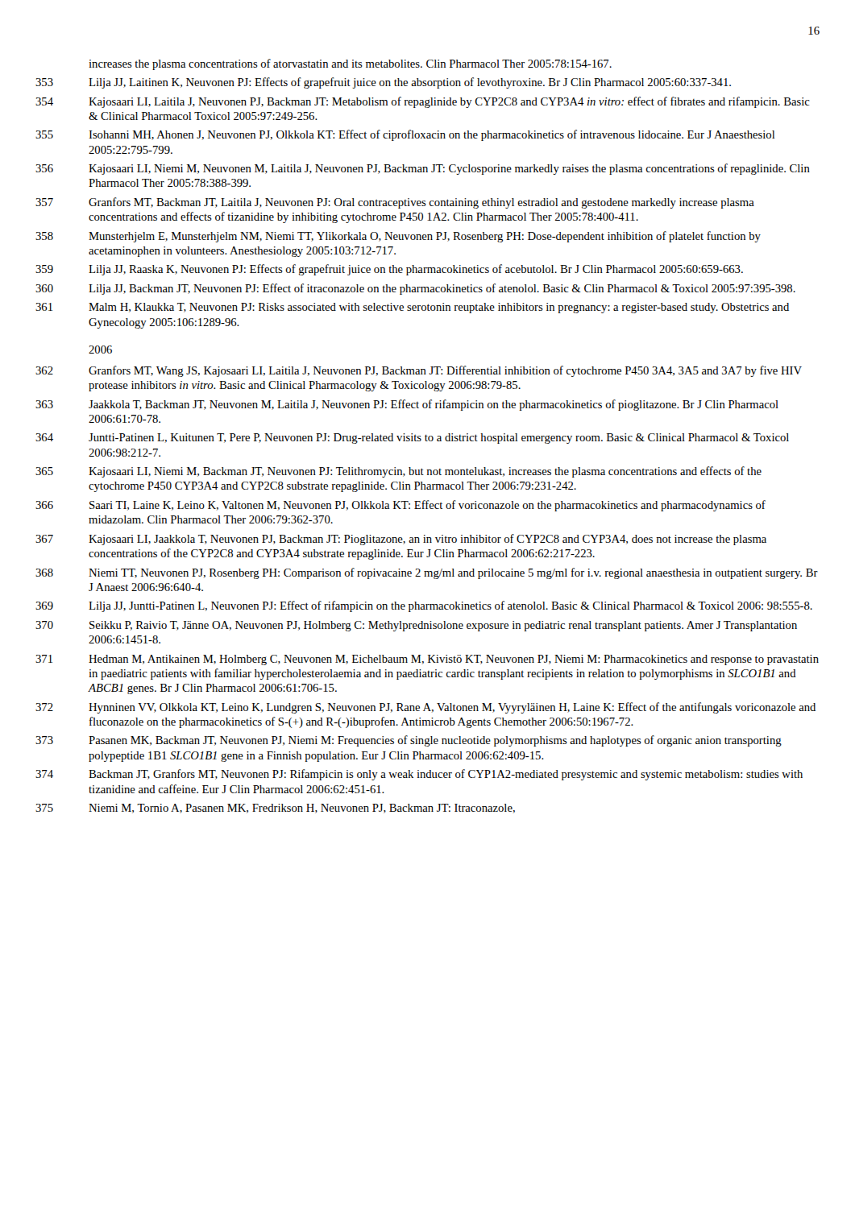16
increases the plasma concentrations of atorvastatin and its metabolites. Clin Pharmacol Ther 2005:78:154-167.
353 Lilja JJ, Laitinen K, Neuvonen PJ: Effects of grapefruit juice on the absorption of levothyroxine. Br J Clin Pharmacol 2005:60:337-341.
354 Kajosaari LI, Laitila J, Neuvonen PJ, Backman JT: Metabolism of repaglinide by CYP2C8 and CYP3A4 in vitro: effect of fibrates and rifampicin. Basic & Clinical Pharmacol Toxicol 2005:97:249-256.
355 Isohanni MH, Ahonen J, Neuvonen PJ, Olkkola KT: Effect of ciprofloxacin on the pharmacokinetics of intravenous lidocaine. Eur J Anaesthesiol 2005:22:795-799.
356 Kajosaari LI, Niemi M, Neuvonen M, Laitila J, Neuvonen PJ, Backman JT: Cyclosporine markedly raises the plasma concentrations of repaglinide. Clin Pharmacol Ther 2005:78:388-399.
357 Granfors MT, Backman JT, Laitila J, Neuvonen PJ: Oral contraceptives containing ethinyl estradiol and gestodene markedly increase plasma concentrations and effects of tizanidine by inhibiting cytochrome P450 1A2. Clin Pharmacol Ther 2005:78:400-411.
358 Munsterhjelm E, Munsterhjelm NM, Niemi TT, Ylikorkala O, Neuvonen PJ, Rosenberg PH: Dose-dependent inhibition of platelet function by acetaminophen in volunteers. Anesthesiology 2005:103:712-717.
359 Lilja JJ, Raaska K, Neuvonen PJ: Effects of grapefruit juice on the pharmacokinetics of acebutolol. Br J Clin Pharmacol 2005:60:659-663.
360 Lilja JJ, Backman JT, Neuvonen PJ: Effect of itraconazole on the pharmacokinetics of atenolol. Basic & Clin Pharmacol & Toxicol 2005:97:395-398.
361 Malm H, Klaukka T, Neuvonen PJ: Risks associated with selective serotonin reuptake inhibitors in pregnancy: a register-based study. Obstetrics and Gynecology 2005:106:1289-96.
2006
362 Granfors MT, Wang JS, Kajosaari LI, Laitila J, Neuvonen PJ, Backman JT: Differential inhibition of cytochrome P450 3A4, 3A5 and 3A7 by five HIV protease inhibitors in vitro. Basic and Clinical Pharmacology & Toxicology 2006:98:79-85.
363 Jaakkola T, Backman JT, Neuvonen M, Laitila J, Neuvonen PJ: Effect of rifampicin on the pharmacokinetics of pioglitazone. Br J Clin Pharmacol 2006:61:70-78.
364 Juntti-Patinen L, Kuitunen T, Pere P, Neuvonen PJ: Drug-related visits to a district hospital emergency room. Basic & Clinical Pharmacol & Toxicol 2006:98:212-7.
365 Kajosaari LI, Niemi M, Backman JT, Neuvonen PJ: Telithromycin, but not montelukast, increases the plasma concentrations and effects of the cytochrome P450 CYP3A4 and CYP2C8 substrate repaglinide. Clin Pharmacol Ther 2006:79:231-242.
366 Saari TI, Laine K, Leino K, Valtonen M, Neuvonen PJ, Olkkola KT: Effect of voriconazole on the pharmacokinetics and pharmacodynamics of midazolam. Clin Pharmacol Ther 2006:79:362-370.
367 Kajosaari LI, Jaakkola T, Neuvonen PJ, Backman JT: Pioglitazone, an in vitro inhibitor of CYP2C8 and CYP3A4, does not increase the plasma concentrations of the CYP2C8 and CYP3A4 substrate repaglinide. Eur J Clin Pharmacol 2006:62:217-223.
368 Niemi TT, Neuvonen PJ, Rosenberg PH: Comparison of ropivacaine 2 mg/ml and prilocaine 5 mg/ml for i.v. regional anaesthesia in outpatient surgery. Br J Anaest 2006:96:640-4.
369 Lilja JJ, Juntti-Patinen L, Neuvonen PJ: Effect of rifampicin on the pharmacokinetics of atenolol. Basic & Clinical Pharmacol & Toxicol 2006: 98:555-8.
370 Seikku P, Raivio T, Jänne OA, Neuvonen PJ, Holmberg C: Methylprednisolone exposure in pediatric renal transplant patients. Amer J Transplantation 2006:6:1451-8.
371 Hedman M, Antikainen M, Holmberg C, Neuvonen M, Eichelbaum M, Kivistö KT, Neuvonen PJ, Niemi M: Pharmacokinetics and response to pravastatin in paediatric patients with familiar hypercholesterolaemia and in paediatric cardic transplant recipients in relation to polymorphisms in SLCO1B1 and ABCB1 genes. Br J Clin Pharmacol 2006:61:706-15.
372 Hynninen VV, Olkkola KT, Leino K, Lundgren S, Neuvonen PJ, Rane A, Valtonen M, Vyyryläinen H, Laine K: Effect of the antifungals voriconazole and fluconazole on the pharmacokinetics of S-(+) and R-(-)ibuprofen. Antimicrob Agents Chemother 2006:50:1967-72.
373 Pasanen MK, Backman JT, Neuvonen PJ, Niemi M: Frequencies of single nucleotide polymorphisms and haplotypes of organic anion transporting polypeptide 1B1 SLCO1B1 gene in a Finnish population. Eur J Clin Pharmacol 2006:62:409-15.
374 Backman JT, Granfors MT, Neuvonen PJ: Rifampicin is only a weak inducer of CYP1A2-mediated presystemic and systemic metabolism: studies with tizanidine and caffeine. Eur J Clin Pharmacol 2006:62:451-61.
375 Niemi M, Tornio A, Pasanen MK, Fredrikson H, Neuvonen PJ, Backman JT: Itraconazole,